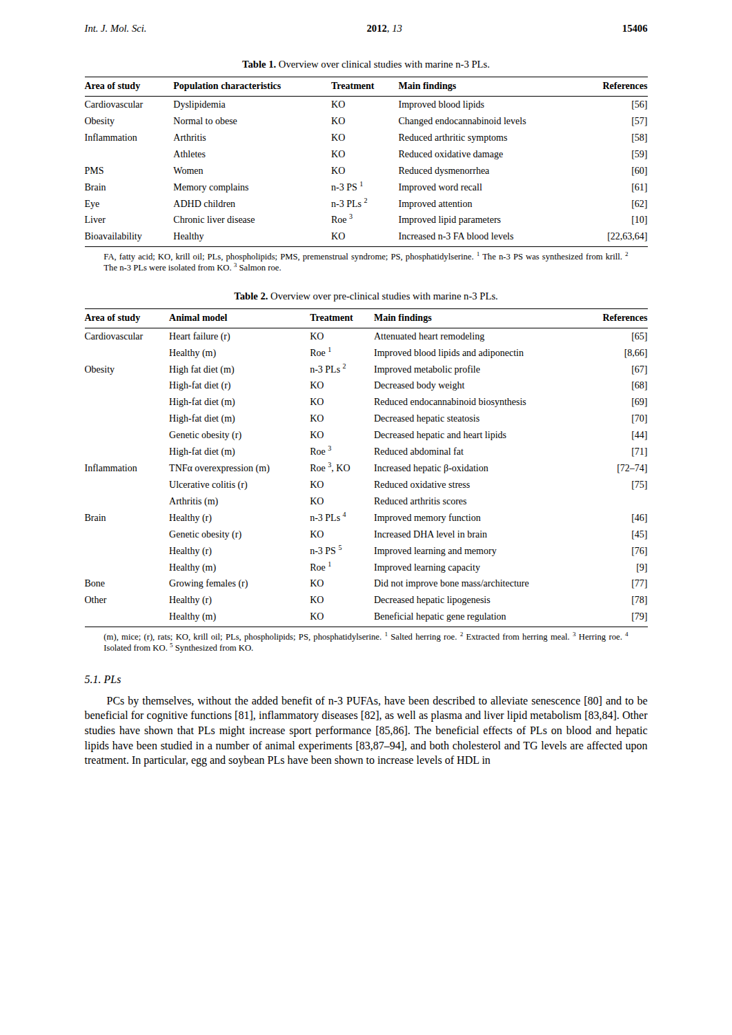Int. J. Mol. Sci. 2012, 13 15406
Table 1. Overview over clinical studies with marine n-3 PLs.
| Area of study | Population characteristics | Treatment | Main findings | References |
| --- | --- | --- | --- | --- |
| Cardiovascular | Dyslipidemia | KO | Improved blood lipids | [56] |
| Obesity | Normal to obese | KO | Changed endocannabinoid levels | [57] |
| Inflammation | Arthritis | KO | Reduced arthritic symptoms | [58] |
| | Athletes | KO | Reduced oxidative damage | [59] |
| PMS | Women | KO | Reduced dysmenorrhea | [60] |
| Brain | Memory complains | n-3 PS 1 | Improved word recall | [61] |
| Eye | ADHD children | n-3 PLs 2 | Improved attention | [62] |
| Liver | Chronic liver disease | Roe 3 | Improved lipid parameters | [10] |
| Bioavailability | Healthy | KO | Increased n-3 FA blood levels | [22,63,64] |
FA, fatty acid; KO, krill oil; PLs, phospholipids; PMS, premenstrual syndrome; PS, phosphatidylserine. 1 The n-3 PS was synthesized from krill. 2 The n-3 PLs were isolated from KO. 3 Salmon roe.
Table 2. Overview over pre-clinical studies with marine n-3 PLs.
| Area of study | Animal model | Treatment | Main findings | References |
| --- | --- | --- | --- | --- |
| Cardiovascular | Heart failure (r) | KO | Attenuated heart remodeling | [65] |
| | Healthy (m) | Roe 1 | Improved blood lipids and adiponectin | [8,66] |
| Obesity | High fat diet (m) | n-3 PLs 2 | Improved metabolic profile | [67] |
| | High-fat diet (r) | KO | Decreased body weight | [68] |
| | High-fat diet (m) | KO | Reduced endocannabinoid biosynthesis | [69] |
| | High-fat diet (m) | KO | Decreased hepatic steatosis | [70] |
| | Genetic obesity (r) | KO | Decreased hepatic and heart lipids | [44] |
| | High-fat diet (m) | Roe 3 | Reduced abdominal fat | [71] |
| Inflammation | TNFα overexpression (m) | Roe 3 , KO | Increased hepatic β-oxidation | [72–74] |
| | Ulcerative colitis (r) | KO | Reduced oxidative stress | [75] |
| | Arthritis (m) | KO | Reduced arthritis scores | |
| Brain | Healthy (r) | n-3 PLs 4 | Improved memory function | [46] |
| | Genetic obesity (r) | KO | Increased DHA level in brain | [45] |
| | Healthy (r) | n-3 PS 5 | Improved learning and memory | [76] |
| | Healthy (m) | Roe 1 | Improved learning capacity | [9] |
| Bone | Growing females (r) | KO | Did not improve bone mass/architecture | [77] |
| Other | Healthy (r) | KO | Decreased hepatic lipogenesis | [78] |
| | Healthy (m) | KO | Beneficial hepatic gene regulation | [79] |
(m), mice; (r), rats; KO, krill oil; PLs, phospholipids; PS, phosphatidylserine. 1 Salted herring roe. 2 Extracted from herring meal. 3 Herring roe. 4 Isolated from KO. 5 Synthesized from KO.
5.1. PLs
PCs by themselves, without the added benefit of n-3 PUFAs, have been described to alleviate senescence [80] and to be beneficial for cognitive functions [81], inflammatory diseases [82], as well as plasma and liver lipid metabolism [83,84]. Other studies have shown that PLs might increase sport performance [85,86]. The beneficial effects of PLs on blood and hepatic lipids have been studied in a number of animal experiments [83,87–94], and both cholesterol and TG levels are affected upon treatment. In particular, egg and soybean PLs have been shown to increase levels of HDL in